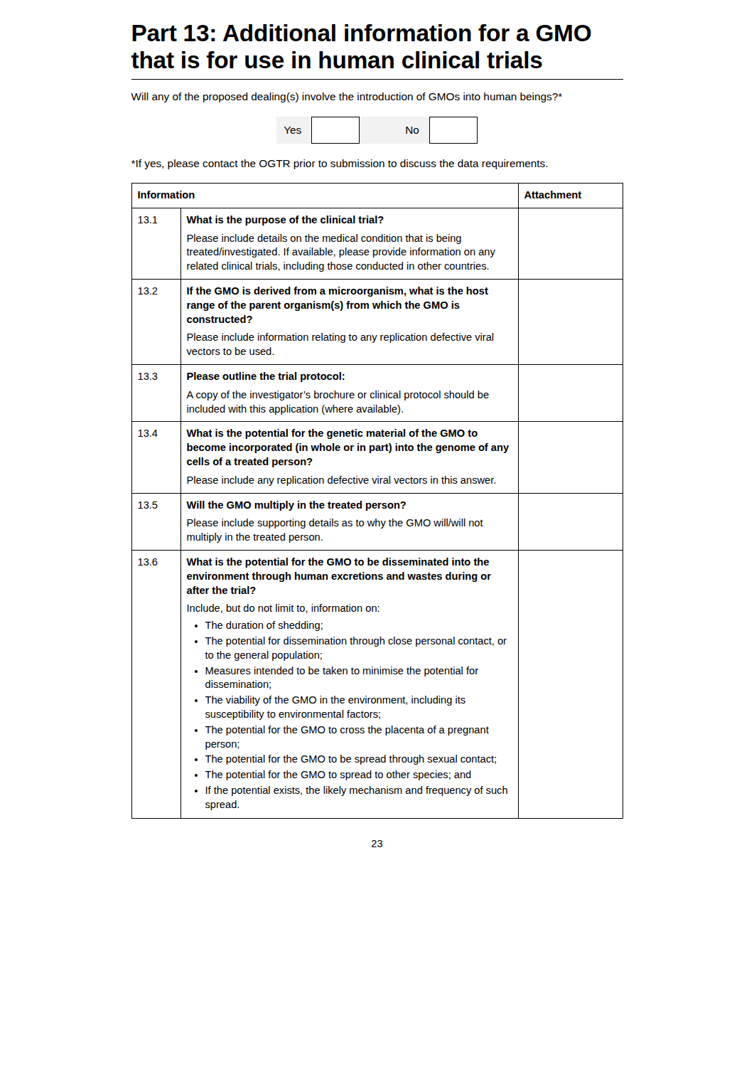Part 13: Additional information for a GMO that is for use in human clinical trials
Will any of the proposed dealing(s) involve the introduction of GMOs into human beings?*
| Yes | | | No | |
*If yes, please contact the OGTR prior to submission to discuss the data requirements.
| Information | Attachment |
| --- | --- |
| 13.1 | What is the purpose of the clinical trial? Please include details on the medical condition that is being treated/investigated. If available, please provide information on any related clinical trials, including those conducted in other countries. | |
| 13.2 | If the GMO is derived from a microorganism, what is the host range of the parent organism(s) from which the GMO is constructed? Please include information relating to any replication defective viral vectors to be used. | |
| 13.3 | Please outline the trial protocol: A copy of the investigator’s brochure or clinical protocol should be included with this application (where available). | |
| 13.4 | What is the potential for the genetic material of the GMO to become incorporated (in whole or in part) into the genome of any cells of a treated person? Please include any replication defective viral vectors in this answer. | |
| 13.5 | Will the GMO multiply in the treated person? Please include supporting details as to why the GMO will/will not multiply in the treated person. | |
| 13.6 | What is the potential for the GMO to be disseminated into the environment through human excretions and wastes during or after the trial? Include, but do not limit to, information on: The duration of shedding; The potential for dissemination through close personal contact, or to the general population; Measures intended to be taken to minimise the potential for dissemination; The viability of the GMO in the environment, including its susceptibility to environmental factors; The potential for the GMO to cross the placenta of a pregnant person; The potential for the GMO to be spread through sexual contact; The potential for the GMO to spread to other species; and If the potential exists, the likely mechanism and frequency of such spread. | |
23